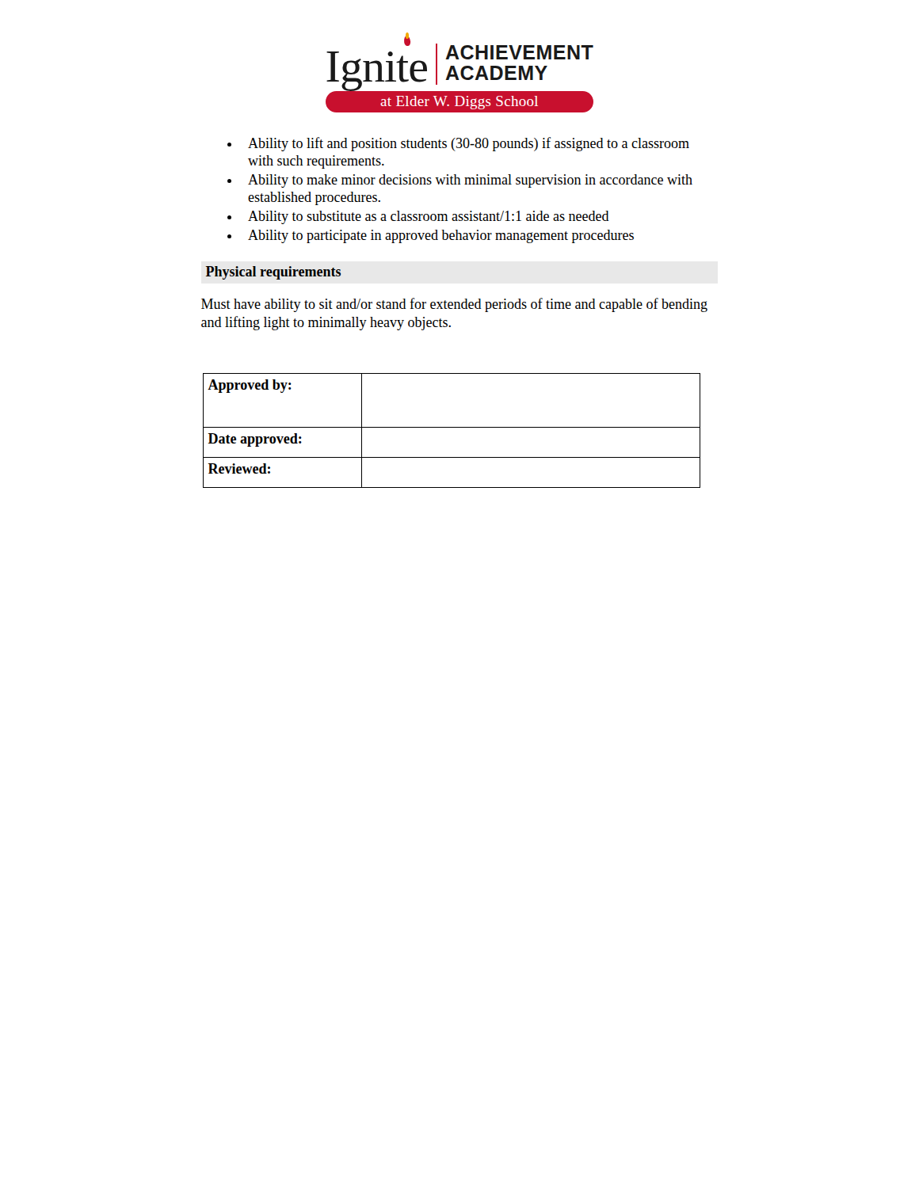Ignite
ACHIEVEMENT
ACADEMY
at Elder W. Diggs School
Ability to lift and position students (30-80 pounds) if assigned to a classroom with such requirements.
Ability to make minor decisions with minimal supervision in accordance with established procedures.
Ability to substitute as a classroom assistant/1:1 aide as needed
Ability to participate in approved behavior management procedures
Physical requirements
Must have ability to sit and/or stand for extended periods of time and capable of bending and lifting light to minimally heavy objects.
| Approved by: | |
| Date approved: | |
| Reviewed: | |